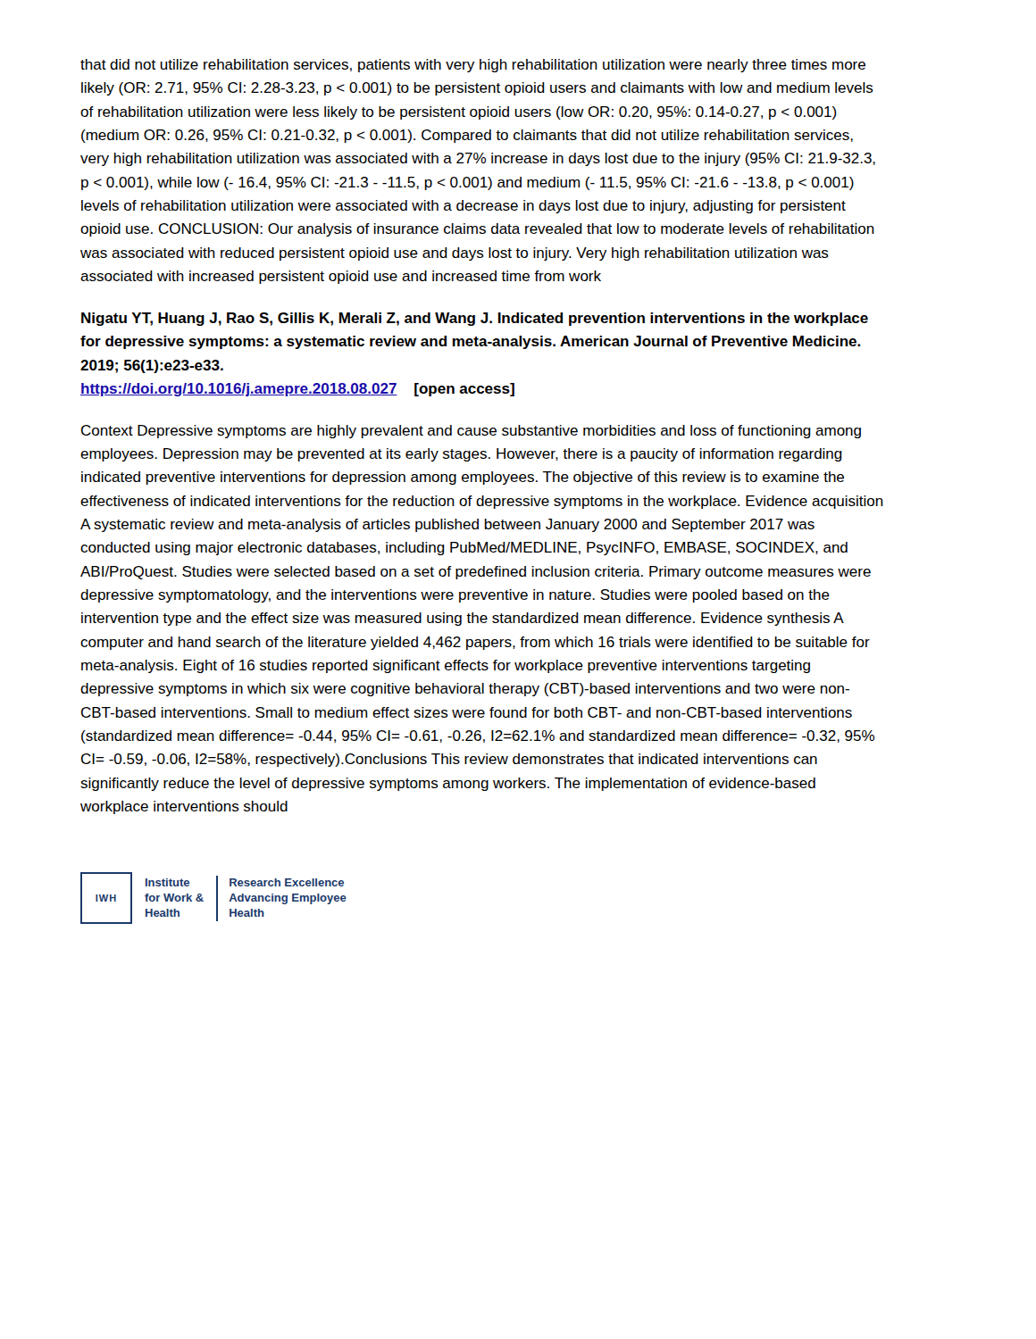that did not utilize rehabilitation services, patients with very high rehabilitation utilization were nearly three times more likely (OR: 2.71, 95% CI: 2.28-3.23, p < 0.001) to be persistent opioid users and claimants with low and medium levels of rehabilitation utilization were less likely to be persistent opioid users (low OR: 0.20, 95%: 0.14-0.27, p < 0.001) (medium OR: 0.26, 95% CI: 0.21-0.32, p < 0.001). Compared to claimants that did not utilize rehabilitation services, very high rehabilitation utilization was associated with a 27% increase in days lost due to the injury (95% CI: 21.9-32.3, p < 0.001), while low (- 16.4, 95% CI: -21.3 - -11.5, p < 0.001) and medium (- 11.5, 95% CI: -21.6 - -13.8, p < 0.001) levels of rehabilitation utilization were associated with a decrease in days lost due to injury, adjusting for persistent opioid use. CONCLUSION: Our analysis of insurance claims data revealed that low to moderate levels of rehabilitation was associated with reduced persistent opioid use and days lost to injury. Very high rehabilitation utilization was associated with increased persistent opioid use and increased time from work
Nigatu YT, Huang J, Rao S, Gillis K, Merali Z, and Wang J. Indicated prevention interventions in the workplace for depressive symptoms: a systematic review and meta-analysis. American Journal of Preventive Medicine. 2019; 56(1):e23-e33.
https://doi.org/10.1016/j.amepre.2018.08.027 [open access]
Context Depressive symptoms are highly prevalent and cause substantive morbidities and loss of functioning among employees. Depression may be prevented at its early stages. However, there is a paucity of information regarding indicated preventive interventions for depression among employees. The objective of this review is to examine the effectiveness of indicated interventions for the reduction of depressive symptoms in the workplace. Evidence acquisition A systematic review and meta-analysis of articles published between January 2000 and September 2017 was conducted using major electronic databases, including PubMed/MEDLINE, PsycINFO, EMBASE, SOCINDEX, and ABI/ProQuest. Studies were selected based on a set of predefined inclusion criteria. Primary outcome measures were depressive symptomatology, and the interventions were preventive in nature. Studies were pooled based on the intervention type and the effect size was measured using the standardized mean difference. Evidence synthesis A computer and hand search of the literature yielded 4,462 papers, from which 16 trials were identified to be suitable for meta-analysis. Eight of 16 studies reported significant effects for workplace preventive interventions targeting depressive symptoms in which six were cognitive behavioral therapy (CBT)-based interventions and two were non-CBT-based interventions. Small to medium effect sizes were found for both CBT- and non-CBT-based interventions (standardized mean difference= -0.44, 95% CI= -0.61, -0.26, I2=62.1% and standardized mean difference= -0.32, 95% CI= -0.59, -0.06, I2=58%, respectively).Conclusions This review demonstrates that indicated interventions can significantly reduce the level of depressive symptoms among workers. The implementation of evidence-based workplace interventions should
IWH
Institute
for Work &
Health
Research Excellence Advancing Employee Health